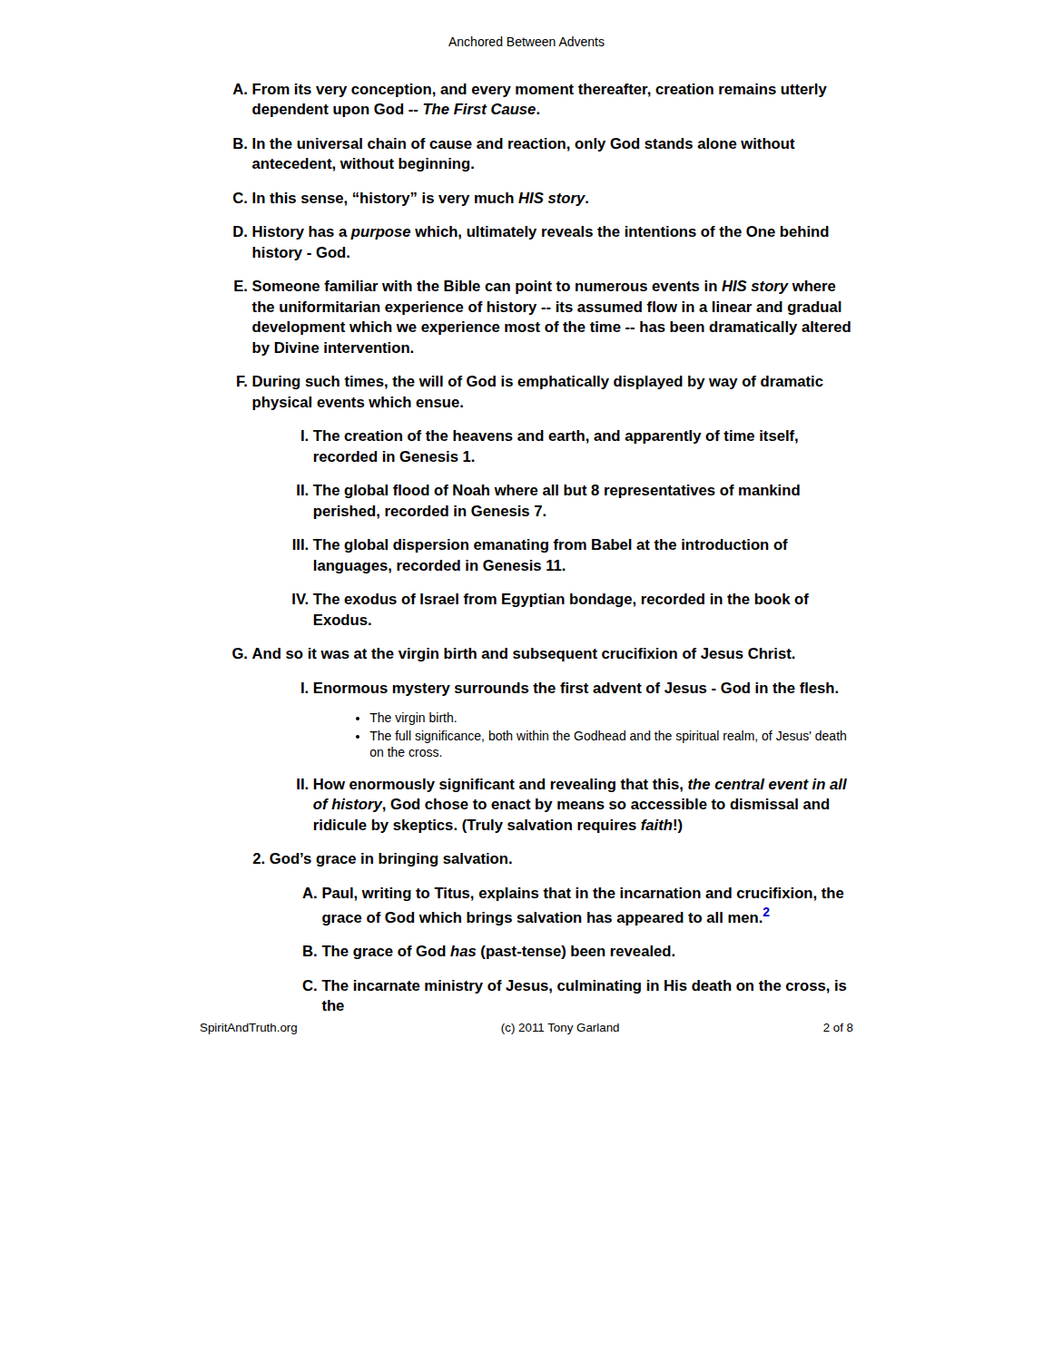Anchored Between Advents
From its very conception, and every moment thereafter, creation remains utterly dependent upon God -- The First Cause.
In the universal chain of cause and reaction, only God stands alone without antecedent, without beginning.
In this sense, “history” is very much HIS story.
History has a purpose which, ultimately reveals the intentions of the One behind history - God.
Someone familiar with the Bible can point to numerous events in HIS story where the uniformitarian experience of history -- its assumed flow in a linear and gradual development which we experience most of the time -- has been dramatically altered by Divine intervention.
During such times, the will of God is emphatically displayed by way of dramatic physical events which ensue.
The creation of the heavens and earth, and apparently of time itself, recorded in Genesis 1.
The global flood of Noah where all but 8 representatives of mankind perished, recorded in Genesis 7.
The global dispersion emanating from Babel at the introduction of languages, recorded in Genesis 11.
The exodus of Israel from Egyptian bondage, recorded in the book of Exodus.
And so it was at the virgin birth and subsequent crucifixion of Jesus Christ.
Enormous mystery surrounds the first advent of Jesus - God in the flesh.
The virgin birth.
The full significance, both within the Godhead and the spiritual realm, of Jesus' death on the cross.
How enormously significant and revealing that this, the central event in all of history, God chose to enact by means so accessible to dismissal and ridicule by skeptics. (Truly salvation requires faith!)
God’s grace in bringing salvation.
Paul, writing to Titus, explains that in the incarnation and crucifixion, the grace of God which brings salvation has appeared to all men.2
The grace of God has (past-tense) been revealed.
The incarnate ministry of Jesus, culminating in His death on the cross, is the
SpiritAndTruth.org (c) 2011 Tony Garland 2 of 8